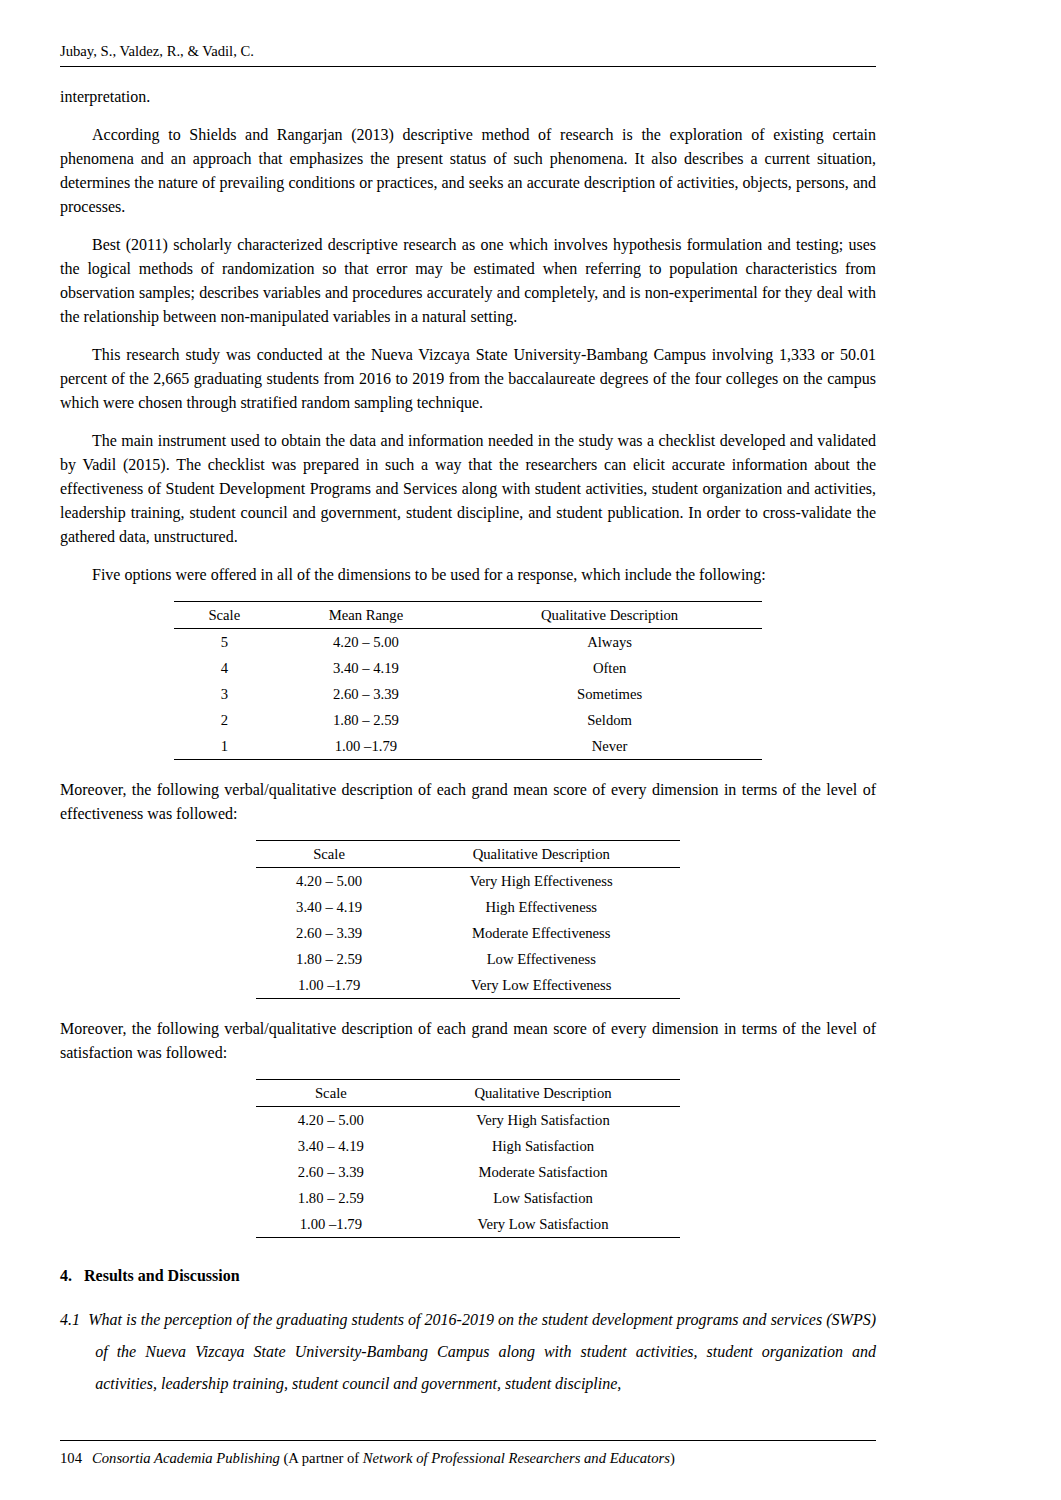Jubay, S., Valdez, R., & Vadil, C.
interpretation.
According to Shields and Rangarjan (2013) descriptive method of research is the exploration of existing certain phenomena and an approach that emphasizes the present status of such phenomena. It also describes a current situation, determines the nature of prevailing conditions or practices, and seeks an accurate description of activities, objects, persons, and processes.
Best (2011) scholarly characterized descriptive research as one which involves hypothesis formulation and testing; uses the logical methods of randomization so that error may be estimated when referring to population characteristics from observation samples; describes variables and procedures accurately and completely, and is non-experimental for they deal with the relationship between non-manipulated variables in a natural setting.
This research study was conducted at the Nueva Vizcaya State University-Bambang Campus involving 1,333 or 50.01 percent of the 2,665 graduating students from 2016 to 2019 from the baccalaureate degrees of the four colleges on the campus which were chosen through stratified random sampling technique.
The main instrument used to obtain the data and information needed in the study was a checklist developed and validated by Vadil (2015). The checklist was prepared in such a way that the researchers can elicit accurate information about the effectiveness of Student Development Programs and Services along with student activities, student organization and activities, leadership training, student council and government, student discipline, and student publication. In order to cross-validate the gathered data, unstructured.
Five options were offered in all of the dimensions to be used for a response, which include the following:
| Scale | Mean Range | Qualitative Description |
| --- | --- | --- |
| 5 | 4.20 – 5.00 | Always |
| 4 | 3.40 – 4.19 | Often |
| 3 | 2.60 – 3.39 | Sometimes |
| 2 | 1.80 – 2.59 | Seldom |
| 1 | 1.00 –1.79 | Never |
Moreover, the following verbal/qualitative description of each grand mean score of every dimension in terms of the level of effectiveness was followed:
| Scale | Qualitative Description |
| --- | --- |
| 4.20 – 5.00 | Very High Effectiveness |
| 3.40 – 4.19 | High Effectiveness |
| 2.60 – 3.39 | Moderate Effectiveness |
| 1.80 – 2.59 | Low Effectiveness |
| 1.00 –1.79 | Very Low Effectiveness |
Moreover, the following verbal/qualitative description of each grand mean score of every dimension in terms of the level of satisfaction was followed:
| Scale | Qualitative Description |
| --- | --- |
| 4.20 – 5.00 | Very High Satisfaction |
| 3.40 – 4.19 | High Satisfaction |
| 2.60 – 3.39 | Moderate Satisfaction |
| 1.80 – 2.59 | Low Satisfaction |
| 1.00 –1.79 | Very Low Satisfaction |
4. Results and Discussion
4.1 What is the perception of the graduating students of 2016-2019 on the student development programs and services (SWPS) of the Nueva Vizcaya State University-Bambang Campus along with student activities, student organization and activities, leadership training, student council and government, student discipline,
104 Consortia Academia Publishing (A partner of Network of Professional Researchers and Educators)